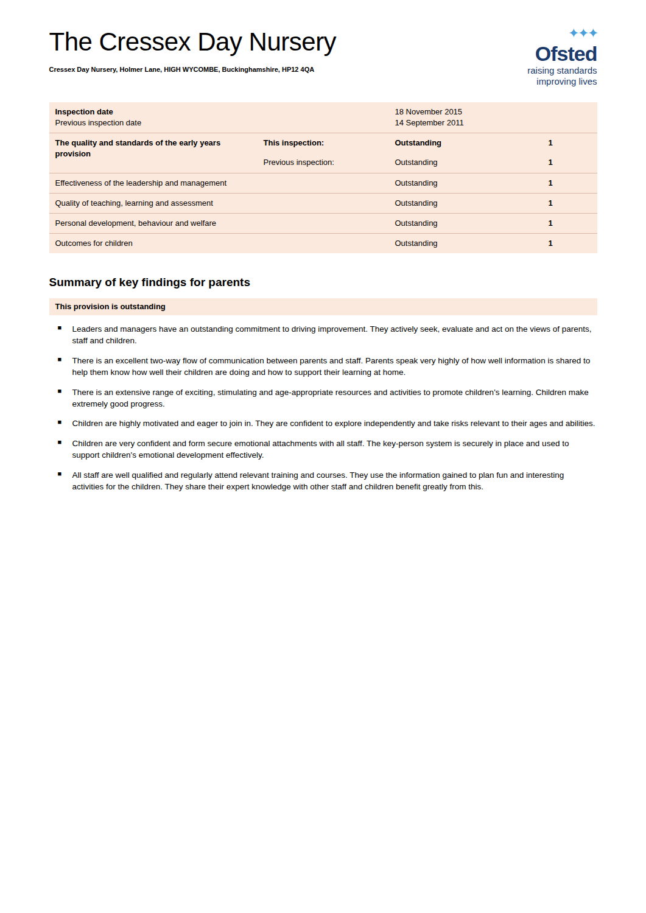The Cressex Day Nursery
Cressex Day Nursery, Holmer Lane, HIGH WYCOMBE, Buckinghamshire, HP12 4QA
✦✦✦
Ofsted
raising standards
improving lives
| Inspection date Previous inspection date | | 18 November 2015 14 September 2011 | |
| The quality and standards of the early years provision | This inspection: | Outstanding | 1 |
| Previous inspection: | Outstanding | 1 |
| Effectiveness of the leadership and management | Outstanding | 1 |
| Quality of teaching, learning and assessment | Outstanding | 1 |
| Personal development, behaviour and welfare | Outstanding | 1 |
| Outcomes for children | Outstanding | 1 |
Summary of key findings for parents
This provision is outstanding
Leaders and managers have an outstanding commitment to driving improvement. They actively seek, evaluate and act on the views of parents, staff and children.
There is an excellent two-way flow of communication between parents and staff. Parents speak very highly of how well information is shared to help them know how well their children are doing and how to support their learning at home.
There is an extensive range of exciting, stimulating and age-appropriate resources and activities to promote children's learning. Children make extremely good progress.
Children are highly motivated and eager to join in. They are confident to explore independently and take risks relevant to their ages and abilities.
Children are very confident and form secure emotional attachments with all staff. The key-person system is securely in place and used to support children's emotional development effectively.
All staff are well qualified and regularly attend relevant training and courses. They use the information gained to plan fun and interesting activities for the children. They share their expert knowledge with other staff and children benefit greatly from this.